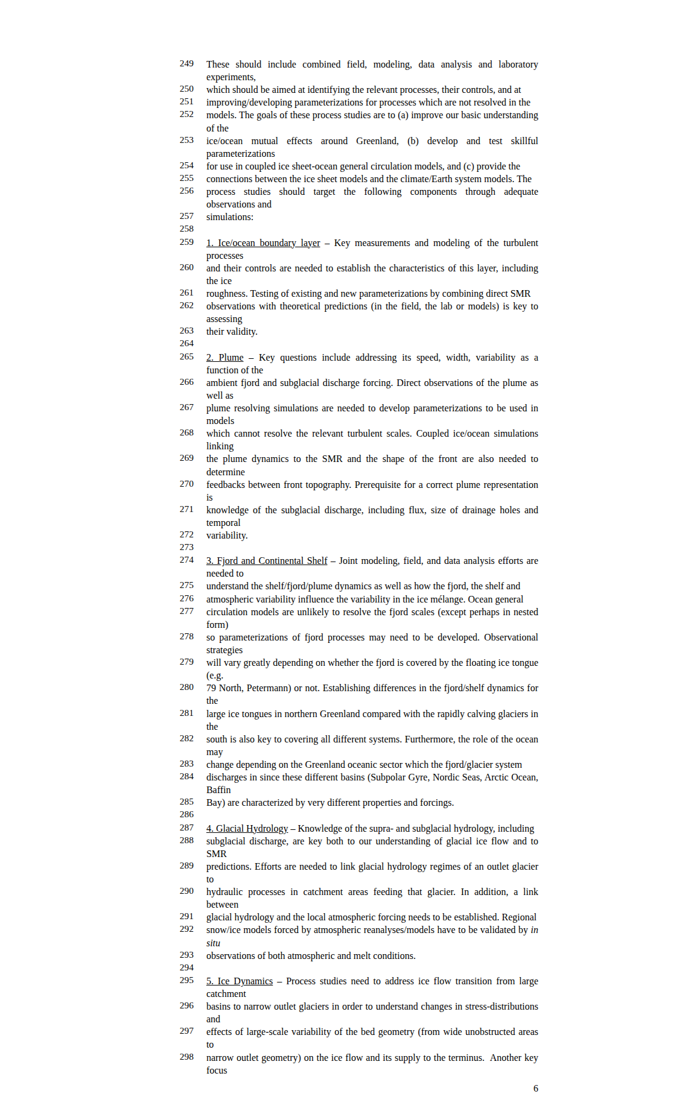249
These should include combined field, modeling, data analysis and laboratory experiments,
250
which should be aimed at identifying the relevant processes, their controls, and at
251
improving/developing parameterizations for processes which are not resolved in the
252
models. The goals of these process studies are to (a) improve our basic understanding of the
253
ice/ocean mutual effects around Greenland, (b) develop and test skillful parameterizations
254
for use in coupled ice sheet-ocean general circulation models, and (c) provide the
255
connections between the ice sheet models and the climate/Earth system models. The
256
process studies should target the following components through adequate observations and
257
simulations:
258
259
1. Ice/ocean boundary layer – Key measurements and modeling of the turbulent processes
260
and their controls are needed to establish the characteristics of this layer, including the ice
261
roughness. Testing of existing and new parameterizations by combining direct SMR
262
observations with theoretical predictions (in the field, the lab or models) is key to assessing
263
their validity.
264
265
2. Plume – Key questions include addressing its speed, width, variability as a function of the
266
ambient fjord and subglacial discharge forcing. Direct observations of the plume as well as
267
plume resolving simulations are needed to develop parameterizations to be used in models
268
which cannot resolve the relevant turbulent scales. Coupled ice/ocean simulations linking
269
the plume dynamics to the SMR and the shape of the front are also needed to determine
270
feedbacks between front topography. Prerequisite for a correct plume representation is
271
knowledge of the subglacial discharge, including flux, size of drainage holes and temporal
272
variability.
273
274
3. Fjord and Continental Shelf – Joint modeling, field, and data analysis efforts are needed to
275
understand the shelf/fjord/plume dynamics as well as how the fjord, the shelf and
276
atmospheric variability influence the variability in the ice mélange. Ocean general
277
circulation models are unlikely to resolve the fjord scales (except perhaps in nested form)
278
so parameterizations of fjord processes may need to be developed. Observational strategies
279
will vary greatly depending on whether the fjord is covered by the floating ice tongue (e.g.
280
79 North, Petermann) or not. Establishing differences in the fjord/shelf dynamics for the
281
large ice tongues in northern Greenland compared with the rapidly calving glaciers in the
282
south is also key to covering all different systems. Furthermore, the role of the ocean may
283
change depending on the Greenland oceanic sector which the fjord/glacier system
284
discharges in since these different basins (Subpolar Gyre, Nordic Seas, Arctic Ocean, Baffin
285
Bay) are characterized by very different properties and forcings.
286
287
4. Glacial Hydrology – Knowledge of the supra- and subglacial hydrology, including
288
subglacial discharge, are key both to our understanding of glacial ice flow and to SMR
289
predictions. Efforts are needed to link glacial hydrology regimes of an outlet glacier to
290
hydraulic processes in catchment areas feeding that glacier. In addition, a link between
291
glacial hydrology and the local atmospheric forcing needs to be established. Regional
292
snow/ice models forced by atmospheric reanalyses/models have to be validated by in situ
293
observations of both atmospheric and melt conditions.
294
295
5. Ice Dynamics – Process studies need to address ice flow transition from large catchment
296
basins to narrow outlet glaciers in order to understand changes in stress-distributions and
297
effects of large-scale variability of the bed geometry (from wide unobstructed areas to
298
narrow outlet geometry) on the ice flow and its supply to the terminus. Another key focus
6